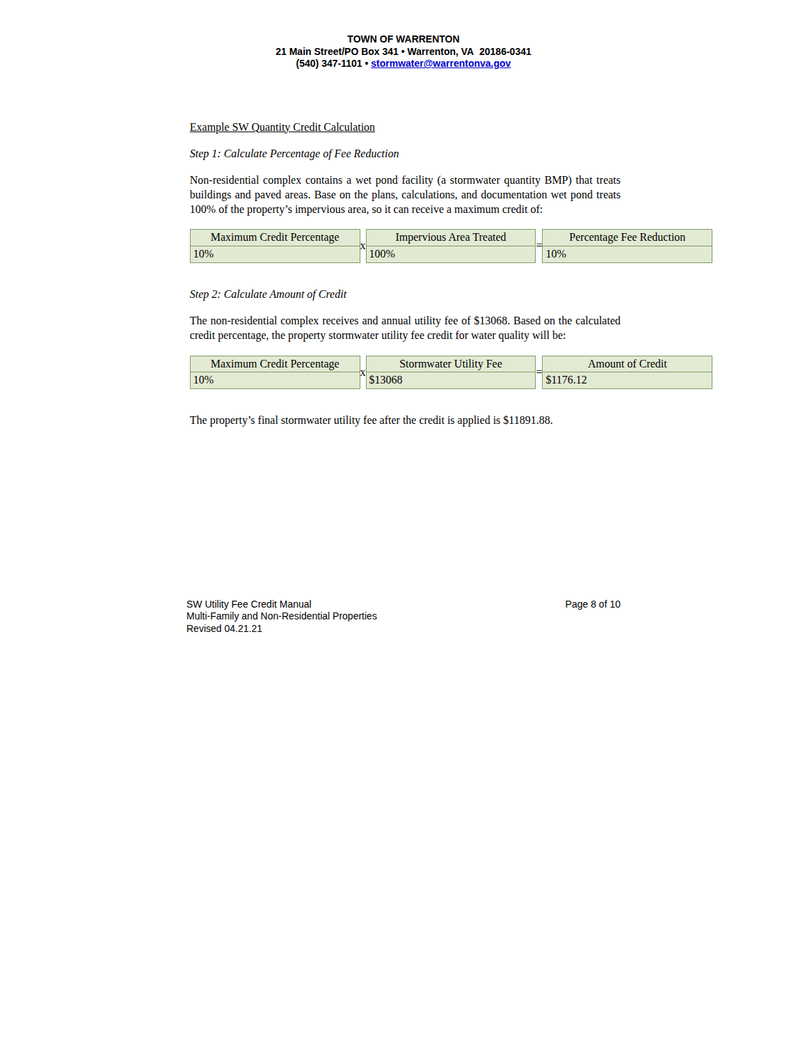TOWN OF WARRENTON
21 Main Street/PO Box 341 • Warrenton, VA 20186-0341
(540) 347-1101 • stormwater@warrentonva.gov
Example SW Quantity Credit Calculation
Step 1: Calculate Percentage of Fee Reduction
Non-residential complex contains a wet pond facility (a stormwater quantity BMP) that treats buildings and paved areas. Base on the plans, calculations, and documentation wet pond treats 100% of the property’s impervious area, so it can receive a maximum credit of:
| Maximum Credit Percentage 10% | x | Impervious Area Treated 100% | = | Percentage Fee Reduction 10% |
Step 2: Calculate Amount of Credit
The non-residential complex receives and annual utility fee of $13068. Based on the calculated credit percentage, the property stormwater utility fee credit for water quality will be:
| Maximum Credit Percentage 10% | x | Stormwater Utility Fee $13068 | = | Amount of Credit $1176.12 |
The property’s final stormwater utility fee after the credit is applied is $11891.88.
SW Utility Fee Credit Manual
Multi-Family and Non-Residential Properties
Revised 04.21.21
Page 8 of 10